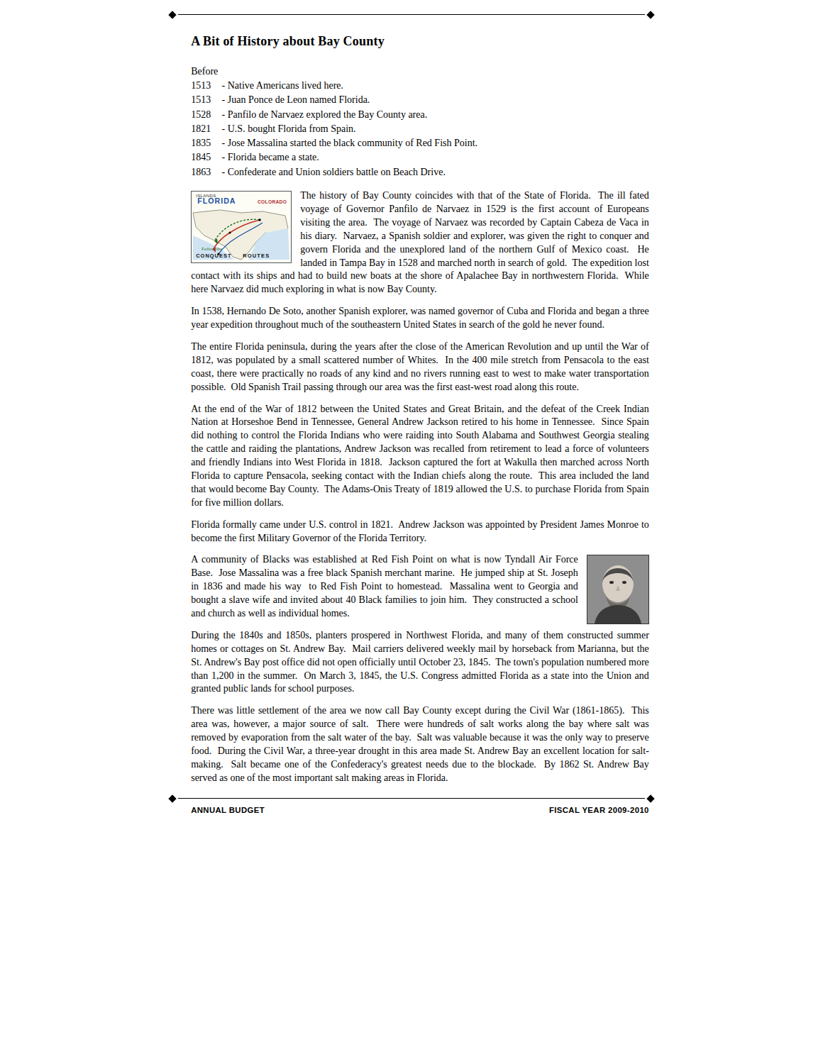A Bit of History about Bay County
Before
1513- Native Americans lived here.
1513- Juan Ponce de Leon named Florida.
1528- Panfilo de Narvaez explored the Bay County area.
1821- U.S. bought Florida from Spain.
1835- Jose Massalina started the black community of Red Fish Point.
1845- Florida became a state.
1863- Confederate and Union soldiers battle on Beach Drive.
ISLANDS FLORIDA COLORADO Follow the CONQUEST ROUTES
The history of Bay County coincides with that of the State of Florida. The ill fated voyage of Governor Panfilo de Narvaez in 1529 is the first account of Europeans visiting the area. The voyage of Narvaez was recorded by Captain Cabeza de Vaca in his diary. Narvaez, a Spanish soldier and explorer, was given the right to conquer and govern Florida and the unexplored land of the northern Gulf of Mexico coast. He landed in Tampa Bay in 1528 and marched north in search of gold. The expedition lost contact with its ships and had to build new boats at the shore of Apalachee Bay in northwestern Florida. While here Narvaez did much exploring in what is now Bay County.
In 1538, Hernando De Soto, another Spanish explorer, was named governor of Cuba and Florida and began a three year expedition throughout much of the southeastern United States in search of the gold he never found.
The entire Florida peninsula, during the years after the close of the American Revolution and up until the War of 1812, was populated by a small scattered number of Whites. In the 400 mile stretch from Pensacola to the east coast, there were practically no roads of any kind and no rivers running east to west to make water transportation possible. Old Spanish Trail passing through our area was the first east-west road along this route.
At the end of the War of 1812 between the United States and Great Britain, and the defeat of the Creek Indian Nation at Horseshoe Bend in Tennessee, General Andrew Jackson retired to his home in Tennessee. Since Spain did nothing to control the Florida Indians who were raiding into South Alabama and Southwest Georgia stealing the cattle and raiding the plantations, Andrew Jackson was recalled from retirement to lead a force of volunteers and friendly Indians into West Florida in 1818. Jackson captured the fort at Wakulla then marched across North Florida to capture Pensacola, seeking contact with the Indian chiefs along the route. This area included the land that would become Bay County. The Adams-Onis Treaty of 1819 allowed the U.S. to purchase Florida from Spain for five million dollars.
Florida formally came under U.S. control in 1821. Andrew Jackson was appointed by President James Monroe to become the first Military Governor of the Florida Territory.
A community of Blacks was established at Red Fish Point on what is now Tyndall Air Force Base. Jose Massalina was a free black Spanish merchant marine. He jumped ship at St. Joseph in 1836 and made his way to Red Fish Point to homestead. Massalina went to Georgia and bought a slave wife and invited about 40 Black families to join him. They constructed a school and church as well as individual homes.
During the 1840s and 1850s, planters prospered in Northwest Florida, and many of them constructed summer homes or cottages on St. Andrew Bay. Mail carriers delivered weekly mail by horseback from Marianna, but the St. Andrew's Bay post office did not open officially until October 23, 1845. The town's population numbered more than 1,200 in the summer. On March 3, 1845, the U.S. Congress admitted Florida as a state into the Union and granted public lands for school purposes.
There was little settlement of the area we now call Bay County except during the Civil War (1861-1865). This area was, however, a major source of salt. There were hundreds of salt works along the bay where salt was removed by evaporation from the salt water of the bay. Salt was valuable because it was the only way to preserve food. During the Civil War, a three-year drought in this area made St. Andrew Bay an excellent location for salt-making. Salt became one of the Confederacy's greatest needs due to the blockade. By 1862 St. Andrew Bay served as one of the most important salt making areas in Florida.
ANNUAL BUDGET FISCAL YEAR 2009-2010